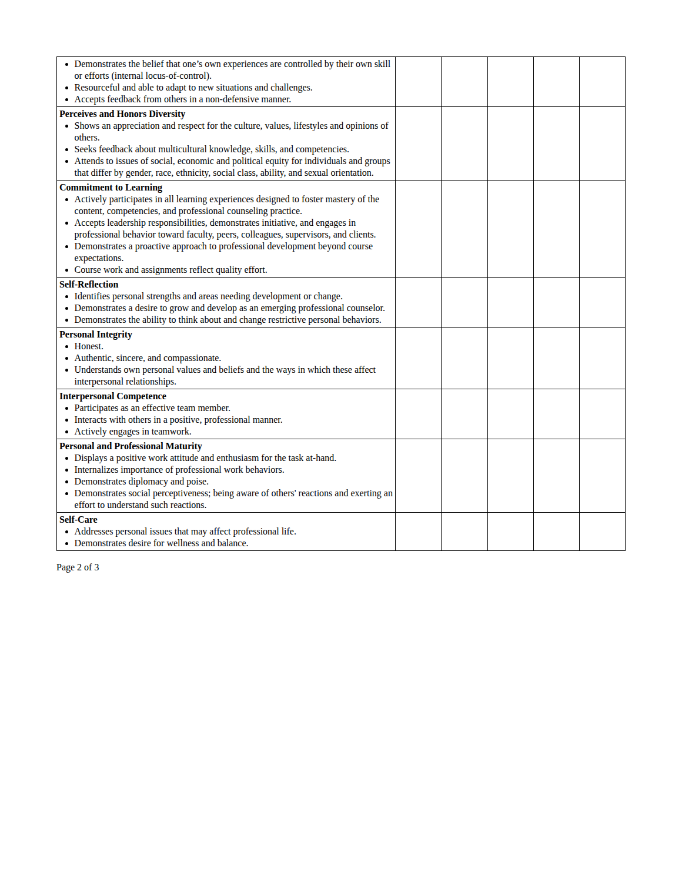| Demonstrates the belief that one’s own experiences are controlled by their own skill or efforts (internal locus-of-control). Resourceful and able to adapt to new situations and challenges. Accepts feedback from others in a non-defensive manner. | | | | | |
| Perceives and Honors Diversity Shows an appreciation and respect for the culture, values, lifestyles and opinions of others. Seeks feedback about multicultural knowledge, skills, and competencies. Attends to issues of social, economic and political equity for individuals and groups that differ by gender, race, ethnicity, social class, ability, and sexual orientation. | | | | | |
| Commitment to Learning Actively participates in all learning experiences designed to foster mastery of the content, competencies, and professional counseling practice. Accepts leadership responsibilities, demonstrates initiative, and engages in professional behavior toward faculty, peers, colleagues, supervisors, and clients. Demonstrates a proactive approach to professional development beyond course expectations. Course work and assignments reflect quality effort. | | | | | |
| Self-Reflection Identifies personal strengths and areas needing development or change. Demonstrates a desire to grow and develop as an emerging professional counselor. Demonstrates the ability to think about and change restrictive personal behaviors. | | | | | |
| Personal Integrity Honest. Authentic, sincere, and compassionate. Understands own personal values and beliefs and the ways in which these affect interpersonal relationships. | | | | | |
| Interpersonal Competence Participates as an effective team member. Interacts with others in a positive, professional manner. Actively engages in teamwork. | | | | | |
| Personal and Professional Maturity Displays a positive work attitude and enthusiasm for the task at-hand. Internalizes importance of professional work behaviors. Demonstrates diplomacy and poise. Demonstrates social perceptiveness; being aware of others' reactions and exerting an effort to understand such reactions. | | | | | |
| Self-Care Addresses personal issues that may affect professional life. Demonstrates desire for wellness and balance. | | | | | |
Page 2 of 3